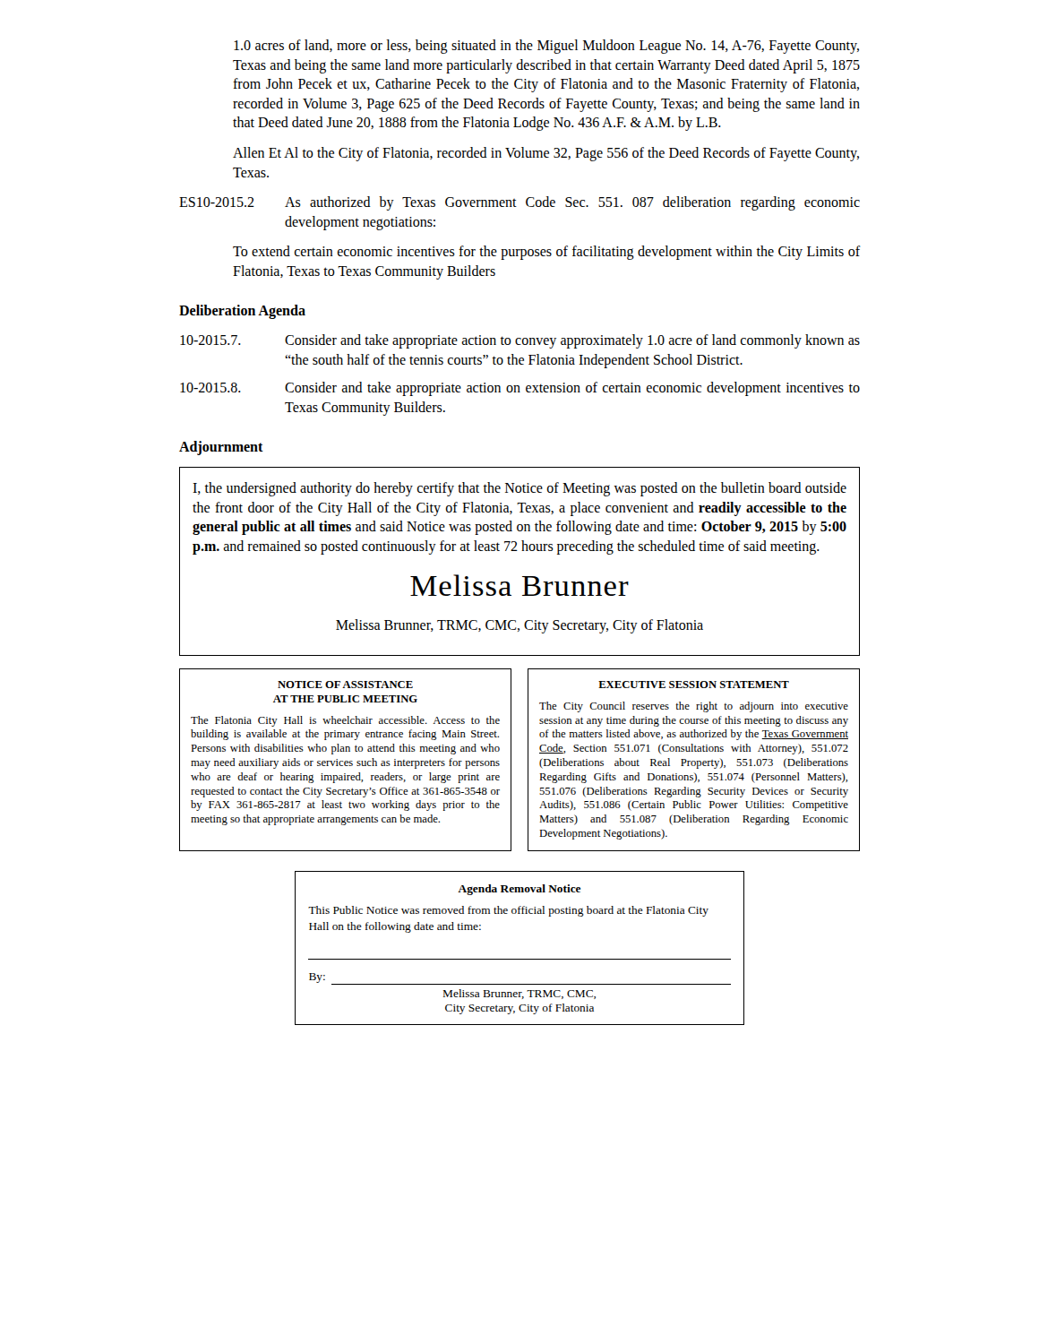1.0 acres of land, more or less, being situated in the Miguel Muldoon League No. 14, A-76, Fayette County, Texas and being the same land more particularly described in that certain Warranty Deed dated April 5, 1875 from John Pecek et ux, Catharine Pecek to the City of Flatonia and to the Masonic Fraternity of Flatonia, recorded in Volume 3, Page 625 of the Deed Records of Fayette County, Texas; and being the same land in that Deed dated June 20, 1888 from the Flatonia Lodge No. 436 A.F. & A.M. by L.B.
Allen Et Al to the City of Flatonia, recorded in Volume 32, Page 556 of the Deed Records of Fayette County, Texas.
ES10-2015.2
As authorized by Texas Government Code Sec. 551. 087 deliberation regarding economic development negotiations:
To extend certain economic incentives for the purposes of facilitating development within the City Limits of Flatonia, Texas to Texas Community Builders
Deliberation Agenda
10-2015.7.
Consider and take appropriate action to convey approximately 1.0 acre of land commonly known as “the south half of the tennis courts” to the Flatonia Independent School District.
10-2015.8.
Consider and take appropriate action on extension of certain economic development incentives to Texas Community Builders.
Adjournment
I, the undersigned authority do hereby certify that the Notice of Meeting was posted on the bulletin board outside the front door of the City Hall of the City of Flatonia, Texas, a place convenient and readily accessible to the general public at all times and said Notice was posted on the following date and time: October 9, 2015 by 5:00 p.m. and remained so posted continuously for at least 72 hours preceding the scheduled time of said meeting.
Melissa Brunner
Melissa Brunner, TRMC, CMC, City Secretary, City of Flatonia
Notice of Assistance
at the Public Meeting
The Flatonia City Hall is wheelchair accessible. Access to the building is available at the primary entrance facing Main Street. Persons with disabilities who plan to attend this meeting and who may need auxiliary aids or services such as interpreters for persons who are deaf or hearing impaired, readers, or large print are requested to contact the City Secretary’s Office at 361-865-3548 or by FAX 361-865-2817 at least two working days prior to the meeting so that appropriate arrangements can be made.
Executive Session Statement
The City Council reserves the right to adjourn into executive session at any time during the course of this meeting to discuss any of the matters listed above, as authorized by the Texas Government Code, Section 551.071 (Consultations with Attorney), 551.072 (Deliberations about Real Property), 551.073 (Deliberations Regarding Gifts and Donations), 551.074 (Personnel Matters), 551.076 (Deliberations Regarding Security Devices or Security Audits), 551.086 (Certain Public Power Utilities: Competitive Matters) and 551.087 (Deliberation Regarding Economic Development Negotiations).
Agenda Removal Notice
This Public Notice was removed from the official posting board at the Flatonia City Hall on the following date and time:
By:
Melissa Brunner, TRMC, CMC,
City Secretary, City of Flatonia